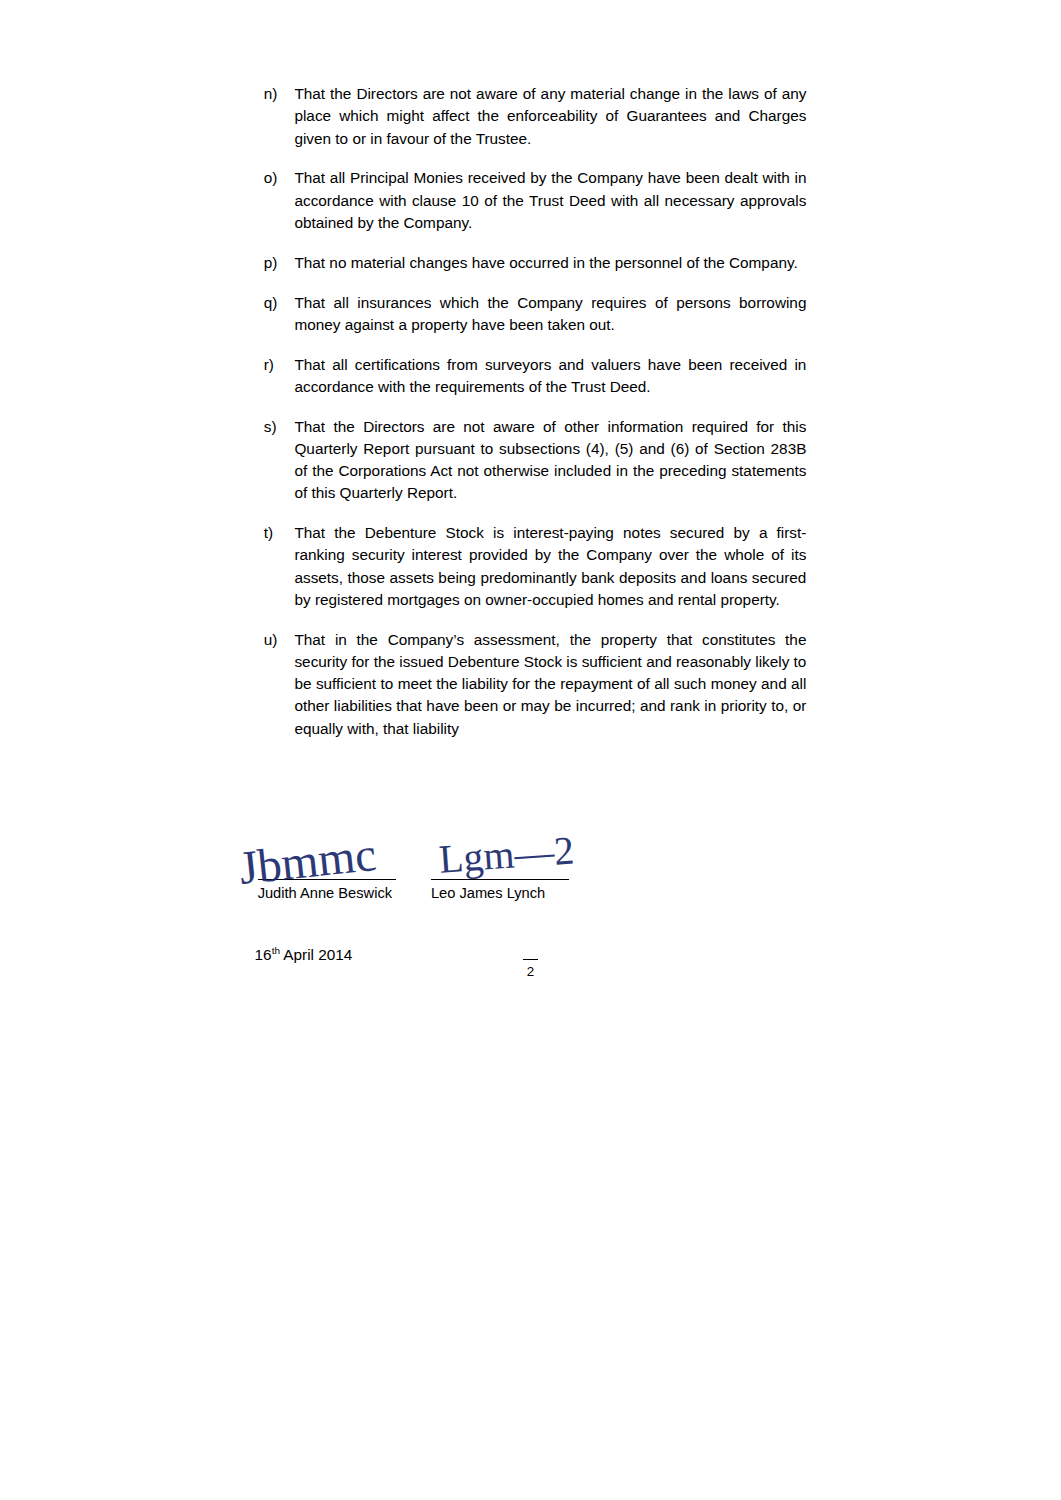n) That the Directors are not aware of any material change in the laws of any place which might affect the enforceability of Guarantees and Charges given to or in favour of the Trustee.
o) That all Principal Monies received by the Company have been dealt with in accordance with clause 10 of the Trust Deed with all necessary approvals obtained by the Company.
p) That no material changes have occurred in the personnel of the Company.
q) That all insurances which the Company requires of persons borrowing money against a property have been taken out.
r) That all certifications from surveyors and valuers have been received in accordance with the requirements of the Trust Deed.
s) That the Directors are not aware of other information required for this Quarterly Report pursuant to subsections (4), (5) and (6) of Section 283B of the Corporations Act not otherwise included in the preceding statements of this Quarterly Report.
t) That the Debenture Stock is interest-paying notes secured by a first-ranking security interest provided by the Company over the whole of its assets, those assets being predominantly bank deposits and loans secured by registered mortgages on owner-occupied homes and rental property.
u) That in the Company’s assessment, the property that constitutes the security for the issued Debenture Stock is sufficient and reasonably likely to be sufficient to meet the liability for the repayment of all such money and all other liabilities that have been or may be incurred; and rank in priority to, or equally with, that liability
Jbmmc
Judith Anne Beswick
Lgm—2
Leo James Lynch
16th April 2014
2